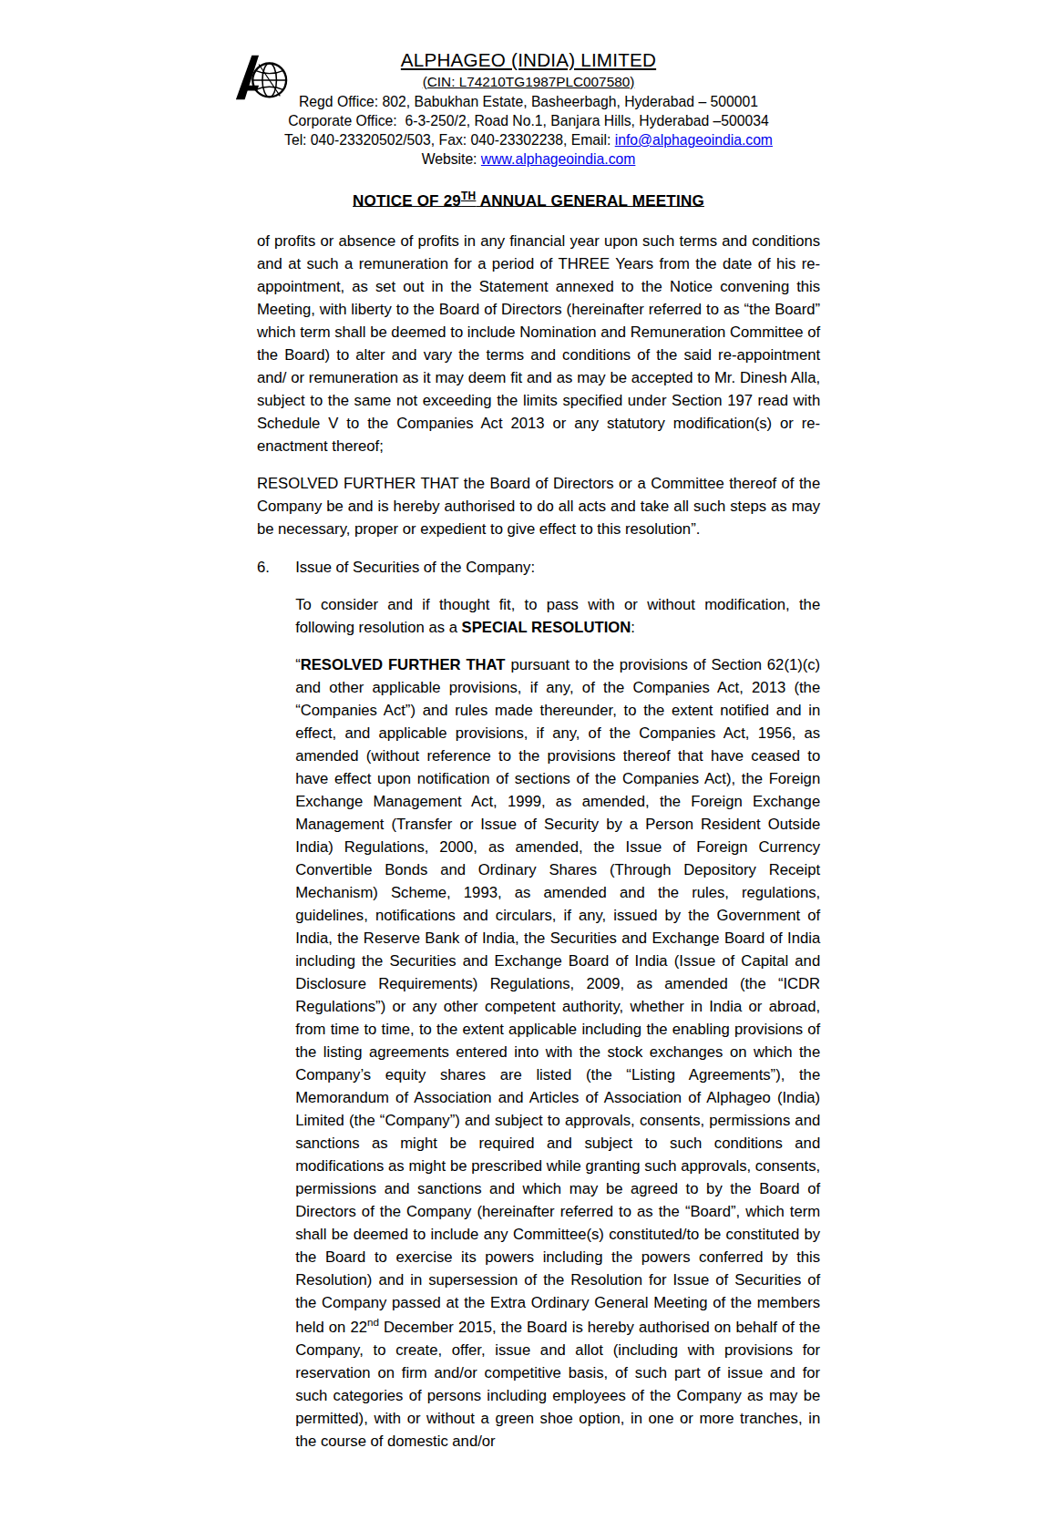ALPHAGEO (INDIA) LIMITED
(CIN: L74210TG1987PLC007580)
Regd Office: 802, Babukhan Estate, Basheerbagh, Hyderabad – 500001
Corporate Office: 6-3-250/2, Road No.1, Banjara Hills, Hyderabad –500034
Tel: 040-23320502/503, Fax: 040-23302238, Email: info@alphageoindia.com
Website: www.alphageoindia.com
NOTICE OF 29TH ANNUAL GENERAL MEETING
of profits or absence of profits in any financial year upon such terms and conditions and at such a remuneration for a period of THREE Years from the date of his re-appointment, as set out in the Statement annexed to the Notice convening this Meeting, with liberty to the Board of Directors (hereinafter referred to as “the Board” which term shall be deemed to include Nomination and Remuneration Committee of the Board) to alter and vary the terms and conditions of the said re-appointment and/ or remuneration as it may deem fit and as may be accepted to Mr. Dinesh Alla, subject to the same not exceeding the limits specified under Section 197 read with Schedule V to the Companies Act 2013 or any statutory modification(s) or re-enactment thereof;
RESOLVED FURTHER THAT the Board of Directors or a Committee thereof of the Company be and is hereby authorised to do all acts and take all such steps as may be necessary, proper or expedient to give effect to this resolution”.
6.
Issue of Securities of the Company:
To consider and if thought fit, to pass with or without modification, the following resolution as a SPECIAL RESOLUTION:
“RESOLVED FURTHER THAT pursuant to the provisions of Section 62(1)(c) and other applicable provisions, if any, of the Companies Act, 2013 (the “Companies Act”) and rules made thereunder, to the extent notified and in effect, and applicable provisions, if any, of the Companies Act, 1956, as amended (without reference to the provisions thereof that have ceased to have effect upon notification of sections of the Companies Act), the Foreign Exchange Management Act, 1999, as amended, the Foreign Exchange Management (Transfer or Issue of Security by a Person Resident Outside India) Regulations, 2000, as amended, the Issue of Foreign Currency Convertible Bonds and Ordinary Shares (Through Depository Receipt Mechanism) Scheme, 1993, as amended and the rules, regulations, guidelines, notifications and circulars, if any, issued by the Government of India, the Reserve Bank of India, the Securities and Exchange Board of India including the Securities and Exchange Board of India (Issue of Capital and Disclosure Requirements) Regulations, 2009, as amended (the “ICDR Regulations”) or any other competent authority, whether in India or abroad, from time to time, to the extent applicable including the enabling provisions of the listing agreements entered into with the stock exchanges on which the Company’s equity shares are listed (the “Listing Agreements”), the Memorandum of Association and Articles of Association of Alphageo (India) Limited (the “Company”) and subject to approvals, consents, permissions and sanctions as might be required and subject to such conditions and modifications as might be prescribed while granting such approvals, consents, permissions and sanctions and which may be agreed to by the Board of Directors of the Company (hereinafter referred to as the “Board”, which term shall be deemed to include any Committee(s) constituted/to be constituted by the Board to exercise its powers including the powers conferred by this Resolution) and in supersession of the Resolution for Issue of Securities of the Company passed at the Extra Ordinary General Meeting of the members held on 22nd December 2015, the Board is hereby authorised on behalf of the Company, to create, offer, issue and allot (including with provisions for reservation on firm and/or competitive basis, of such part of issue and for such categories of persons including employees of the Company as may be permitted), with or without a green shoe option, in one or more tranches, in the course of domestic and/or